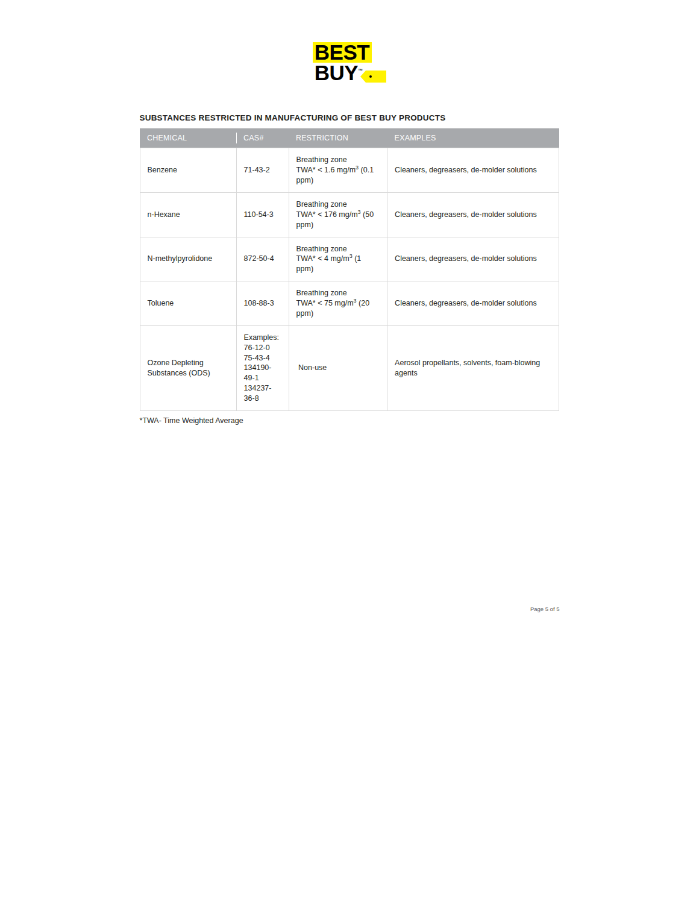BEST
BUY™
Substances Restricted in Manufacturing of Best Buy Products
| CHEMICAL | CAS# | RESTRICTION | EXAMPLES |
| --- | --- | --- | --- |
| Benzene | 71-43-2 | Breathing zone TWA* < 1.6 mg/m 3 (0.1 ppm) | Cleaners, degreasers, de-molder solutions |
| n-Hexane | 110-54-3 | Breathing zone TWA* < 176 mg/m 3 (50 ppm) | Cleaners, degreasers, de-molder solutions |
| N-methylpyrolidone | 872-50-4 | Breathing zone TWA* < 4 mg/m 3 (1 ppm) | Cleaners, degreasers, de-molder solutions |
| Toluene | 108-88-3 | Breathing zone TWA* < 75 mg/m 3 (20 ppm) | Cleaners, degreasers, de-molder solutions |
| Ozone Depleting Substances (ODS) | Examples: 76-12-0 75-43-4 134190-49-1 134237-36-8 | Non-use | Aerosol propellants, solvents, foam-blowing agents |
*TWA- Time Weighted Average
Page 5 of 5